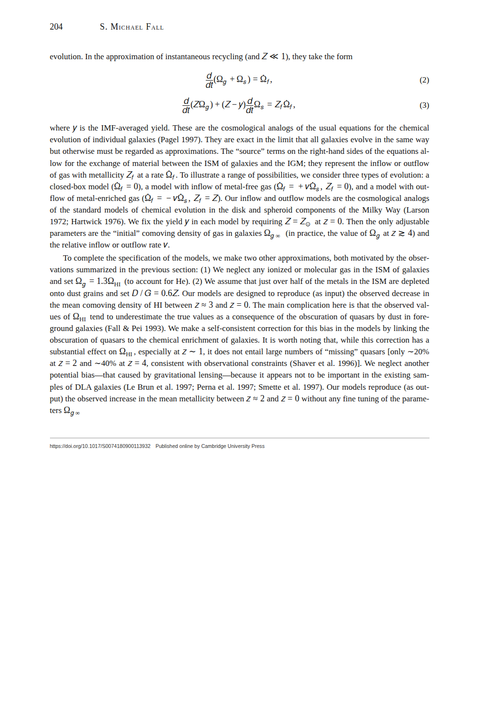204 S. Michael Fall
evolution. In the approximation of instantaneous recycling (and Z≪1), they take the form
ddt ( Ωg + Ωs ) = Ω˙f ,
(2)
ddt ( Z Ωg ) + ( Z − y ) ddt Ωs = Zf Ω˙f ,
(3)
where y is the IMF-averaged yield. These are the cosmological analogs of the usual equations for the chemical evolution of individual galaxies (Pagel 1997). They are exact in the limit that all galaxies evolve in the same way but otherwise must be regarded as approximations. The “source” terms on the right-hand sides of the equations allow for the exchange of material between the ISM of galaxies and the IGM; they represent the inflow or outflow of gas with metallicity Zf at a rate Ω˙f. To illustrate a range of possibilities, we consider three types of evolution: a closed-box model (Ω˙f=0), a model with inflow of metal-free gas (Ω˙f=+νΩ˙s,Zf=0), and a model with outflow of metal-enriched gas (Ω˙f=−νΩ˙s,Zf=Z). Our inflow and outflow models are the cosmological analogs of the standard models of chemical evolution in the disk and spheroid components of the Milky Way (Larson 1972; Hartwick 1976). We fix the yield y in each model by requiring Z=Z⊙ at z=0. Then the only adjustable parameters are the “initial” comoving density of gas in galaxies Ωg∞ (in practice, the value of Ωg at z≳4) and the relative inflow or outflow rate ν.
To complete the specification of the models, we make two other approximations, both motivated by the observations summarized in the previous section: (1) We neglect any ionized or molecular gas in the ISM of galaxies and set Ωg=1.3ΩHI (to account for He). (2) We assume that just over half of the metals in the ISM are depleted onto dust grains and set D/G=0.6Z. Our models are designed to reproduce (as input) the observed decrease in the mean comoving density of HI between z≈3 and z=0. The main complication here is that the observed values of ΩHI tend to underestimate the true values as a consequence of the obscuration of quasars by dust in foreground galaxies (Fall & Pei 1993). We make a self-consistent correction for this bias in the models by linking the obscuration of quasars to the chemical enrichment of galaxies. It is worth noting that, while this correction has a substantial effect on ΩHI, especially at z∼1, it does not entail large numbers of “missing” quasars [only ∼20% at z=2 and ∼40% at z=4, consistent with observational constraints (Shaver et al. 1996)]. We neglect another potential bias—that caused by gravitational lensing—because it appears not to be important in the existing samples of DLA galaxies (Le Brun et al. 1997; Perna et al. 1997; Smette et al. 1997). Our models reproduce (as output) the observed increase in the mean metallicity between z≈2 and z=0 without any fine tuning of the parameters Ωg∞
https://doi.org/10.1017/S0074180900113932 Published online by Cambridge University Press